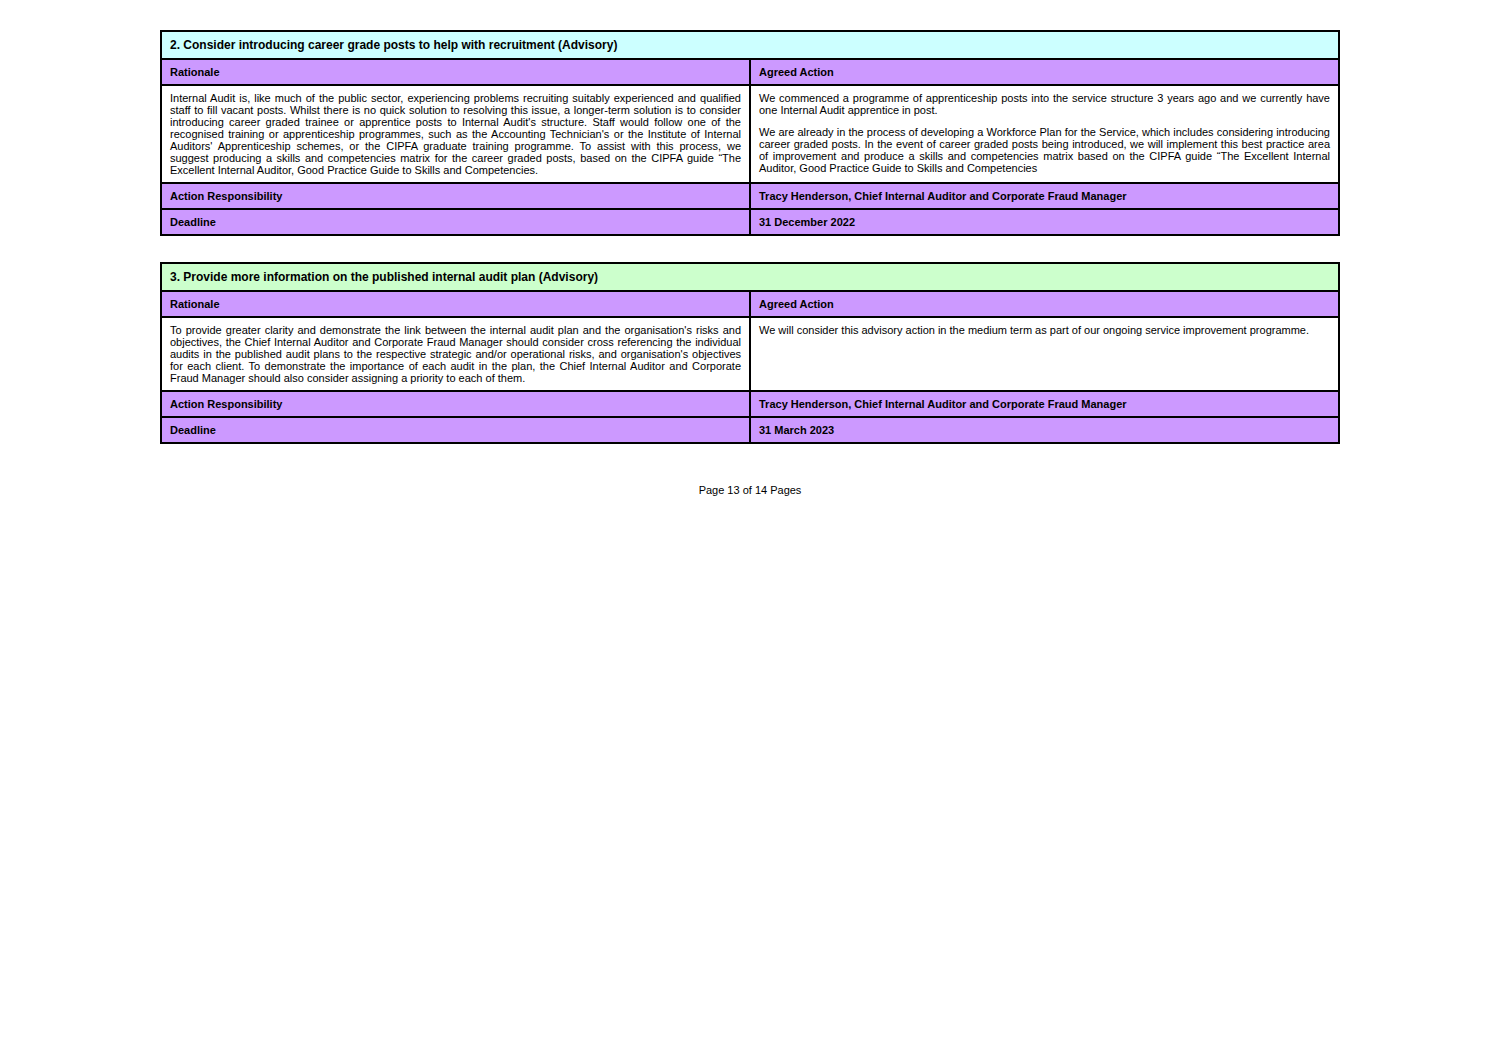| 2. Consider introducing career grade posts to help with recruitment (Advisory) |
| Rationale | Agreed Action |
| Internal Audit is, like much of the public sector, experiencing problems recruiting suitably experienced and qualified staff to fill vacant posts. Whilst there is no quick solution to resolving this issue, a longer-term solution is to consider introducing career graded trainee or apprentice posts to Internal Audit's structure. Staff would follow one of the recognised training or apprenticeship programmes, such as the Accounting Technician's or the Institute of Internal Auditors' Apprenticeship schemes, or the CIPFA graduate training programme. To assist with this process, we suggest producing a skills and competencies matrix for the career graded posts, based on the CIPFA guide “The Excellent Internal Auditor, Good Practice Guide to Skills and Competencies. | We commenced a programme of apprenticeship posts into the service structure 3 years ago and we currently have one Internal Audit apprentice in post. We are already in the process of developing a Workforce Plan for the Service, which includes considering introducing career graded posts. In the event of career graded posts being introduced, we will implement this best practice area of improvement and produce a skills and competencies matrix based on the CIPFA guide “The Excellent Internal Auditor, Good Practice Guide to Skills and Competencies |
| Action Responsibility | Tracy Henderson, Chief Internal Auditor and Corporate Fraud Manager |
| Deadline | 31 December 2022 |
| 3. Provide more information on the published internal audit plan (Advisory) |
| Rationale | Agreed Action |
| To provide greater clarity and demonstrate the link between the internal audit plan and the organisation's risks and objectives, the Chief Internal Auditor and Corporate Fraud Manager should consider cross referencing the individual audits in the published audit plans to the respective strategic and/or operational risks, and organisation's objectives for each client. To demonstrate the importance of each audit in the plan, the Chief Internal Auditor and Corporate Fraud Manager should also consider assigning a priority to each of them. | We will consider this advisory action in the medium term as part of our ongoing service improvement programme. |
| Action Responsibility | Tracy Henderson, Chief Internal Auditor and Corporate Fraud Manager |
| Deadline | 31 March 2023 |
Page 13 of 14 Pages